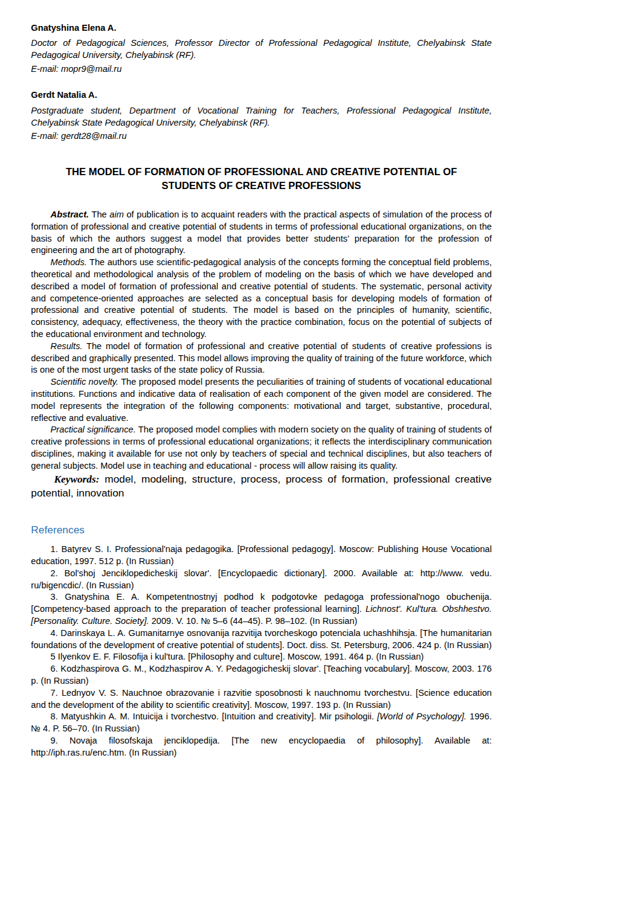Gnatyshina Elena A.
Doctor of Pedagogical Sciences, Professor Director of Professional Pedagogical Institute, Chelyabinsk State Pedagogical University, Chelyabinsk (RF).
E-mail: mopr9@mail.ru
Gerdt Natalia A.
Postgraduate student, Department of Vocational Training for Teachers, Professional Pedagogical Institute, Chelyabinsk State Pedagogical University, Chelyabinsk (RF).
E-mail: gerdt28@mail.ru
The model of formation of professional and creative potential of students of creative professions
Abstract. The aim of publication is to acquaint readers with the practical aspects of simulation of the process of formation of professional and creative potential of students in terms of professional educational organizations, on the basis of which the authors suggest a model that provides better students’ preparation for the profession of engineering and the art of photography.
Methods. The authors use scientific-pedagogical analysis of the concepts forming the conceptual field problems, theoretical and methodological analysis of the problem of modeling on the basis of which we have developed and described a model of formation of professional and creative potential of students. The systematic, personal activity and competence-oriented approaches are selected as a conceptual basis for developing models of formation of professional and creative potential of students. The model is based on the principles of humanity, scientific, consistency, adequacy, effectiveness, the theory with the practice combination, focus on the potential of subjects of the educational environment and technology.
Results. The model of formation of professional and creative potential of students of creative professions is described and graphically presented. This model allows improving the quality of training of the future workforce, which is one of the most urgent tasks of the state policy of Russia.
Scientific novelty. The proposed model presents the peculiarities of training of students of vocational educational institutions. Functions and indicative data of realisation of each component of the given model are considered. The model represents the integration of the following components: motivational and target, substantive, procedural, reflective and evaluative.
Practical significance. The proposed model complies with modern society on the quality of training of students of creative professions in terms of professional educational organizations; it reflects the interdisciplinary communication disciplines, making it available for use not only by teachers of special and technical disciplines, but also teachers of general subjects. Model use in teaching and educational - process will allow raising its quality.
Keywords: model, modeling, structure, process, process of formation, professional creative potential, innovation
References
1. Batyrev S. I. Professional'naja pedagogika. [Professional pedagogy]. Moscow: Publishing House Vocational education, 1997. 512 p. (In Russian)
2. Bol'shoj Jenciklopedicheskij slovar'. [Encyclopaedic dictionary]. 2000. Available at: http://www. vedu. ru/bigencdic/. (In Russian)
3. Gnatyshina E. A. Kompetentnostnyj podhod k podgotovke pedagoga professional'nogo obuchenija. [Competency-based approach to the preparation of teacher professional learning]. Lichnost'. Kul'tura. Obshhestvo. [Personality. Culture. Society]. 2009. V. 10. № 5–6 (44–45). P. 98–102. (In Russian)
4. Darinskaya L. A. Gumanitarnye osnovanija razvitija tvorcheskogo potenciala uchashhihsja. [The humanitarian foundations of the development of creative potential of students]. Doct. diss. St. Petersburg, 2006. 424 p. (In Russian)
5 Ilyenkov E. F. Filosofija i kul'tura. [Philosophy and culture]. Moscow, 1991. 464 p. (In Russian)
6. Kodzhaspirova G. M., Kodzhaspirov A. Y. Pedagogicheskij slovar'. [Teaching vocabulary]. Moscow, 2003. 176 p. (In Russian)
7. Lednyov V. S. Nauchnoe obrazovanie i razvitie sposobnosti k nauchnomu tvorchestvu. [Science education and the development of the ability to scientific creativity]. Moscow, 1997. 193 p. (In Russian)
8. Matyushkin A. M. Intuicija i tvorchestvo. [Intuition and creativity]. Mir psihologii. [World of Psychology]. 1996. № 4. P. 56–70. (In Russian)
9. Novaja filosofskaja jenciklopedija. [The new encyclopaedia of philosophy]. Available at: http://iph.ras.ru/enc.htm. (In Russian)